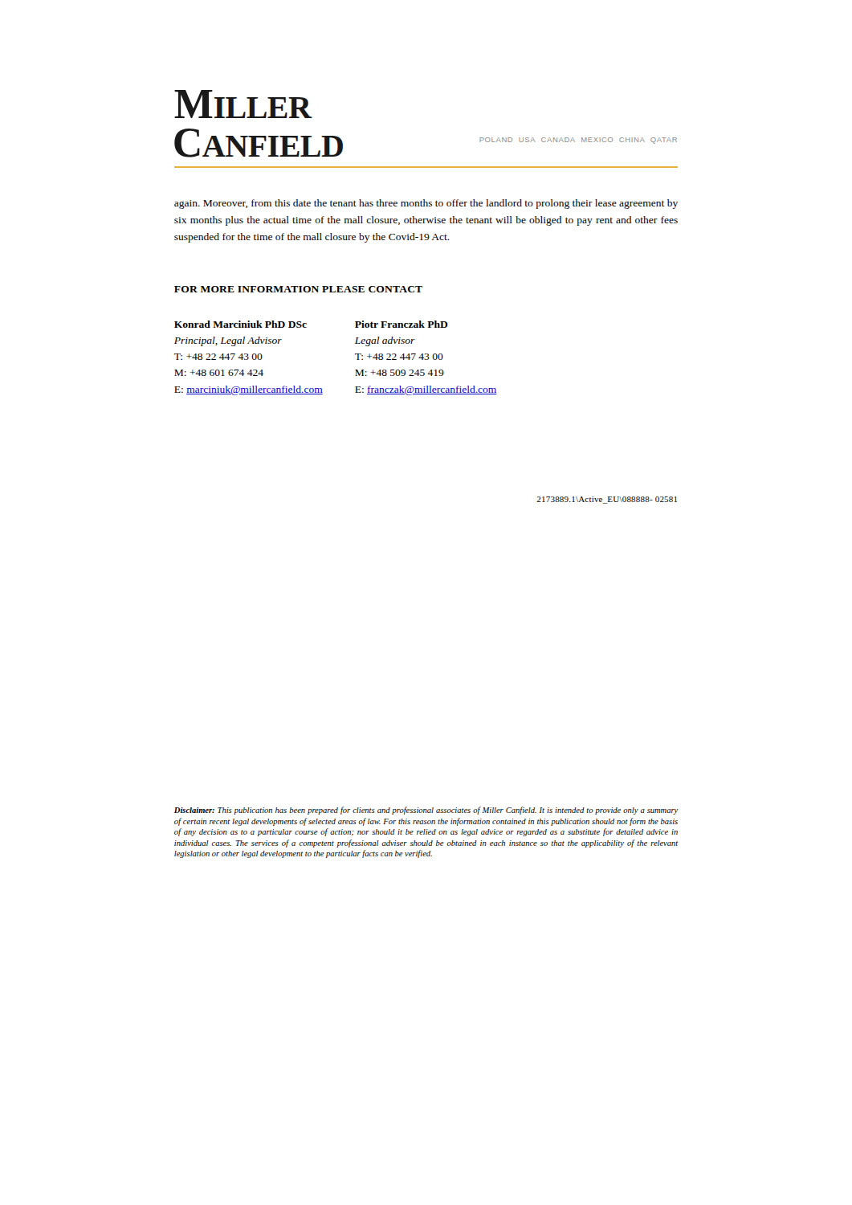MILLER CANFIELD
POLAND USA CANADA MEXICO CHINA QATAR
again. Moreover, from this date the tenant has three months to offer the landlord to prolong their lease agreement by six months plus the actual time of the mall closure, otherwise the tenant will be obliged to pay rent and other fees suspended for the time of the mall closure by the Covid-19 Act.
FOR MORE INFORMATION PLEASE CONTACT
| Konrad Marciniuk PhD DSc Principal, Legal Advisor T: +48 22 447 43 00 M: +48 601 674 424 E: marciniuk@millercanfield.com | Piotr Franczak PhD Legal advisor T: +48 22 447 43 00 M: +48 509 245 419 E: franczak@millercanfield.com |
2173889.1\Active_EU\088888- 02581
Disclaimer: This publication has been prepared for clients and professional associates of Miller Canfield. It is intended to provide only a summary of certain recent legal developments of selected areas of law. For this reason the information contained in this publication should not form the basis of any decision as to a particular course of action; nor should it be relied on as legal advice or regarded as a substitute for detailed advice in individual cases. The services of a competent professional adviser should be obtained in each instance so that the applicability of the relevant legislation or other legal development to the particular facts can be verified.